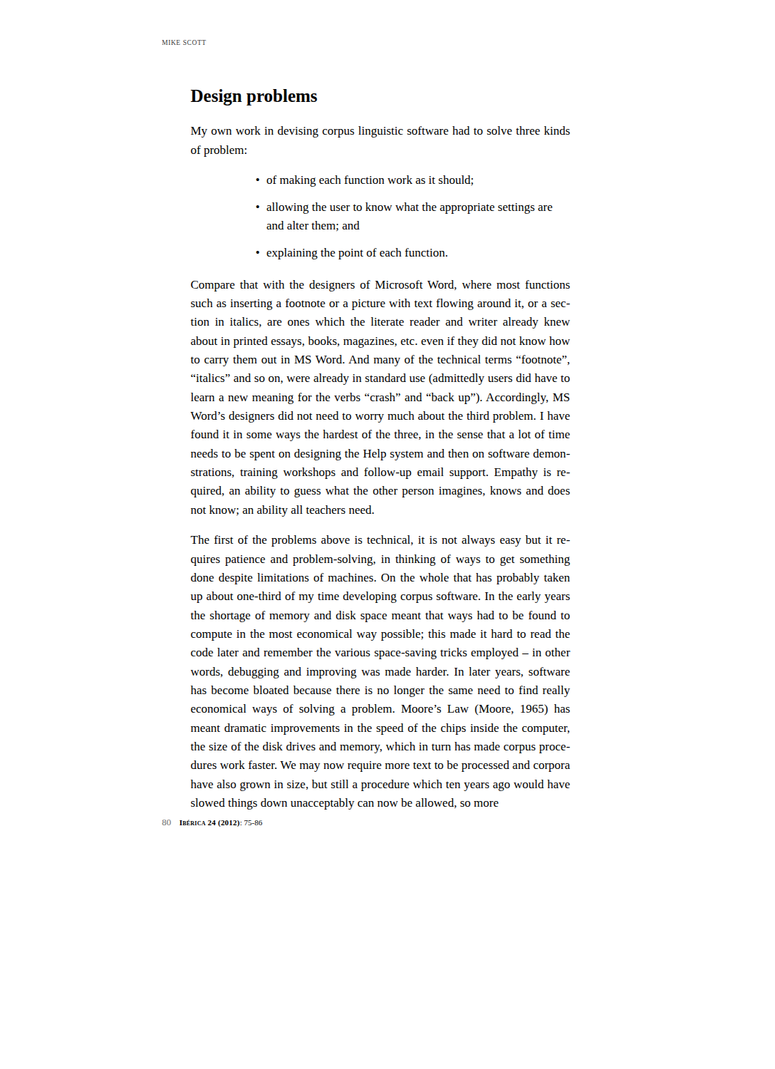Mike Scott
Design problems
My own work in devising corpus linguistic software had to solve three kinds of problem:
of making each function work as it should;
allowing the user to know what the appropriate settings are and alter them; and
explaining the point of each function.
Compare that with the designers of Microsoft Word, where most functions such as inserting a footnote or a picture with text flowing around it, or a section in italics, are ones which the literate reader and writer already knew about in printed essays, books, magazines, etc. even if they did not know how to carry them out in MS Word. And many of the technical terms “footnote”, “italics” and so on, were already in standard use (admittedly users did have to learn a new meaning for the verbs “crash” and “back up”). Accordingly, MS Word’s designers did not need to worry much about the third problem. I have found it in some ways the hardest of the three, in the sense that a lot of time needs to be spent on designing the Help system and then on software demonstrations, training workshops and follow-up email support. Empathy is required, an ability to guess what the other person imagines, knows and does not know; an ability all teachers need.
The first of the problems above is technical, it is not always easy but it requires patience and problem-solving, in thinking of ways to get something done despite limitations of machines. On the whole that has probably taken up about one-third of my time developing corpus software. In the early years the shortage of memory and disk space meant that ways had to be found to compute in the most economical way possible; this made it hard to read the code later and remember the various space-saving tricks employed – in other words, debugging and improving was made harder. In later years, software has become bloated because there is no longer the same need to find really economical ways of solving a problem. Moore’s Law (Moore, 1965) has meant dramatic improvements in the speed of the chips inside the computer, the size of the disk drives and memory, which in turn has made corpus procedures work faster. We may now require more text to be processed and corpora have also grown in size, but still a procedure which ten years ago would have slowed things down unacceptably can now be allowed, so more
80 Ibérica 24 (2012): 75-86